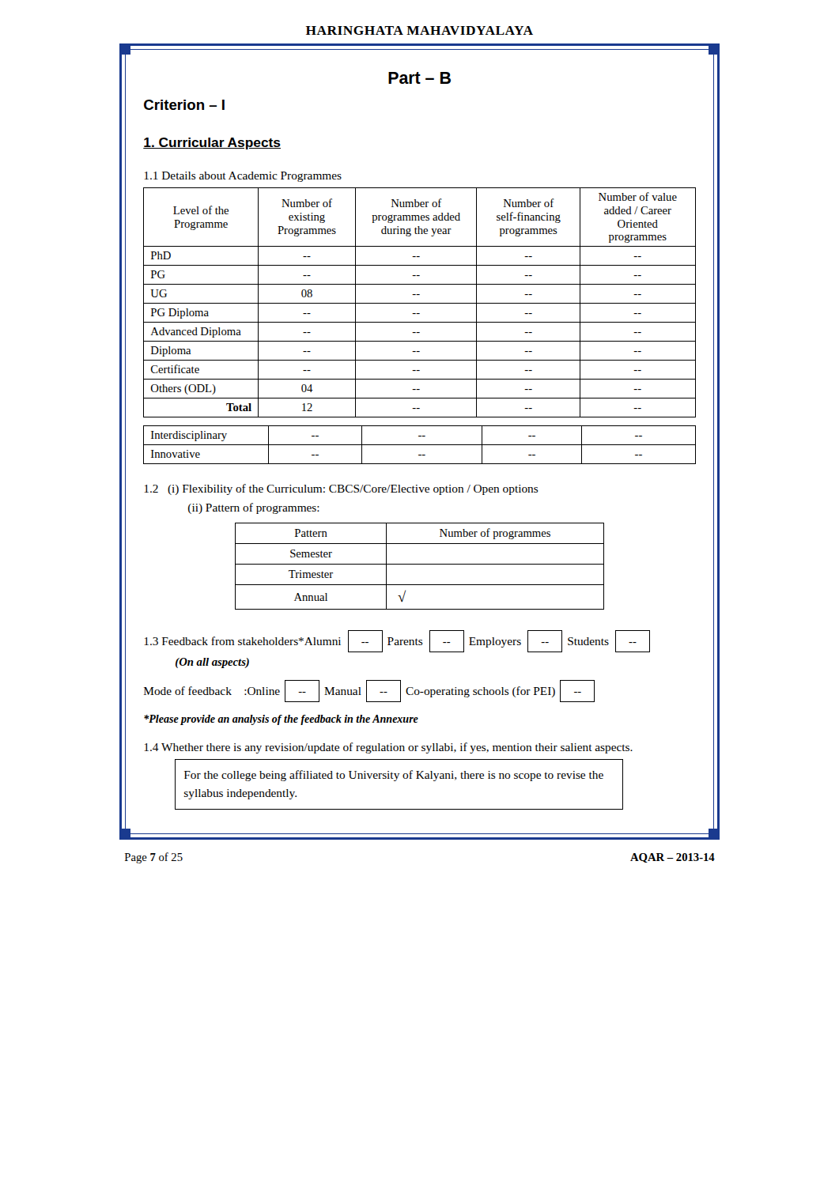HARINGHATA MAHAVIDYALAYA
Part – B
Criterion – I
1. Curricular Aspects
1.1 Details about Academic Programmes
| Level of the Programme | Number of existing Programmes | Number of programmes added during the year | Number of self-financing programmes | Number of value added / Career Oriented programmes |
| --- | --- | --- | --- | --- |
| PhD | -- | -- | -- | -- |
| PG | -- | -- | -- | -- |
| UG | 08 | -- | -- | -- |
| PG Diploma | -- | -- | -- | -- |
| Advanced Diploma | -- | -- | -- | -- |
| Diploma | -- | -- | -- | -- |
| Certificate | -- | -- | -- | -- |
| Others (ODL) | 04 | -- | -- | -- |
| Total | 12 | -- | -- | -- |
| Interdisciplinary | -- | -- | -- | -- |
| Innovative | -- | -- | -- | -- |
1.2 (i) Flexibility of the Curriculum: CBCS/Core/Elective option / Open options
(ii) Pattern of programmes:
| Pattern | Number of programmes |
| --- | --- |
| Semester | |
| Trimester | |
| Annual | √ |
1.3 Feedback from stakeholders*Alumni -- Parents -- Employers -- Students --
(On all aspects)
Mode of feedback :Online -- Manual -- Co-operating schools (for PEI) --
*Please provide an analysis of the feedback in the Annexure
1.4 Whether there is any revision/update of regulation or syllabi, if yes, mention their salient aspects.
For the college being affiliated to University of Kalyani, there is no scope to revise the syllabus independently.
Page 7 of 25
AQAR – 2013-14